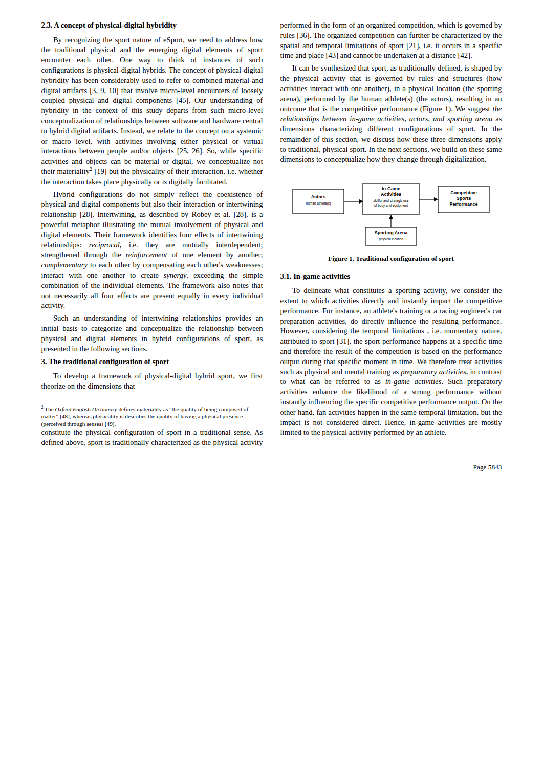2.3. A concept of physical-digital hybridity
By recognizing the sport nature of eSport, we need to address how the traditional physical and the emerging digital elements of sport encounter each other. One way to think of instances of such configurations is physical-digital hybrids. The concept of physical-digital hybridity has been considerably used to refer to combined material and digital artifacts [3, 9, 10] that involve micro-level encounters of loosely coupled physical and digital components [45]. Our understanding of hybridity in the context of this study departs from such micro-level conceptualization of relationships between software and hardware central to hybrid digital artifacts. Instead, we relate to the concept on a systemic or macro level, with activities involving either physical or virtual interactions between people and/or objects [25, 26]. So, while specific activities and objects can be material or digital, we conceptualize not their materiality2 [19] but the physicality of their interaction, i.e. whether the interaction takes place physically or is digitally facilitated.
Hybrid configurations do not simply reflect the coexistence of physical and digital components but also their interaction or intertwining relationship [28]. Intertwining, as described by Robey et al. [28], is a powerful metaphor illustrating the mutual involvement of physical and digital elements. Their framework identifies four effects of intertwining relationships: reciprocal, i.e. they are mutually interdependent; strengthened through the reinforcement of one element by another; complementary to each other by compensating each other's weaknesses; interact with one another to create synergy, exceeding the simple combination of the individual elements. The framework also notes that not necessarily all four effects are present equally in every individual activity.
Such an understanding of intertwining relationships provides an initial basis to categorize and conceptualize the relationship between physical and digital elements in hybrid configurations of sport, as presented in the following sections.
3. The traditional configuration of sport
To develop a framework of physical-digital hybrid sport, we first theorize on the dimensions that
2 The Oxford English Dictionary defines materiality as "the quality of being composed of matter" [48], whereas physicality is describes the quality of having a physical presence (perceived through senses) [49].
constitute the physical configuration of sport in a traditional sense. As defined above, sport is traditionally characterized as the physical activity performed in the form of an organized competition, which is governed by rules [36]. The organized competition can further be characterized by the spatial and temporal limitations of sport [21], i.e. it occurs in a specific time and place [43] and cannot be undertaken at a distance [42].
It can be synthesized that sport, as traditionally defined, is shaped by the physical activity that is governed by rules and structures (how activities interact with one another), in a physical location (the sporting arena), performed by the human athlete(s) (the actors), resulting in an outcome that is the competitive performance (Figure 1). We suggest the relationships between in-game activities, actors, and sporting arena as dimensions characterizing different configurations of sport. In the remainder of this section, we discuss how these three dimensions apply to traditional, physical sport. In the next sections, we build on these same dimensions to conceptualize how they change through digitalization.
Actors human athlete(s) In-Game Activities skillful and strategic use of body and equipment Competitive Sports Performance Sporting Arena physical location
Figure 1. Traditional configuration of sport
3.1. In-game activities
To delineate what constitutes a sporting activity, we consider the extent to which activities directly and instantly impact the competitive performance. For instance, an athlete's training or a racing engineer's car preparation activities, do directly influence the resulting performance. However, considering the temporal limitations , i.e. momentary nature, attributed to sport [31], the sport performance happens at a specific time and therefore the result of the competition is based on the performance output during that specific moment in time. We therefore treat activities such as physical and mental training as preparatory activities, in contrast to what can be referred to as in-game activities. Such preparatory activities enhance the likelihood of a strong performance without instantly influencing the specific competitive performance output. On the other hand, fan activities happen in the same temporal limitation, but the impact is not considered direct. Hence, in-game activities are mostly limited to the physical activity performed by an athlete.
Page 5843